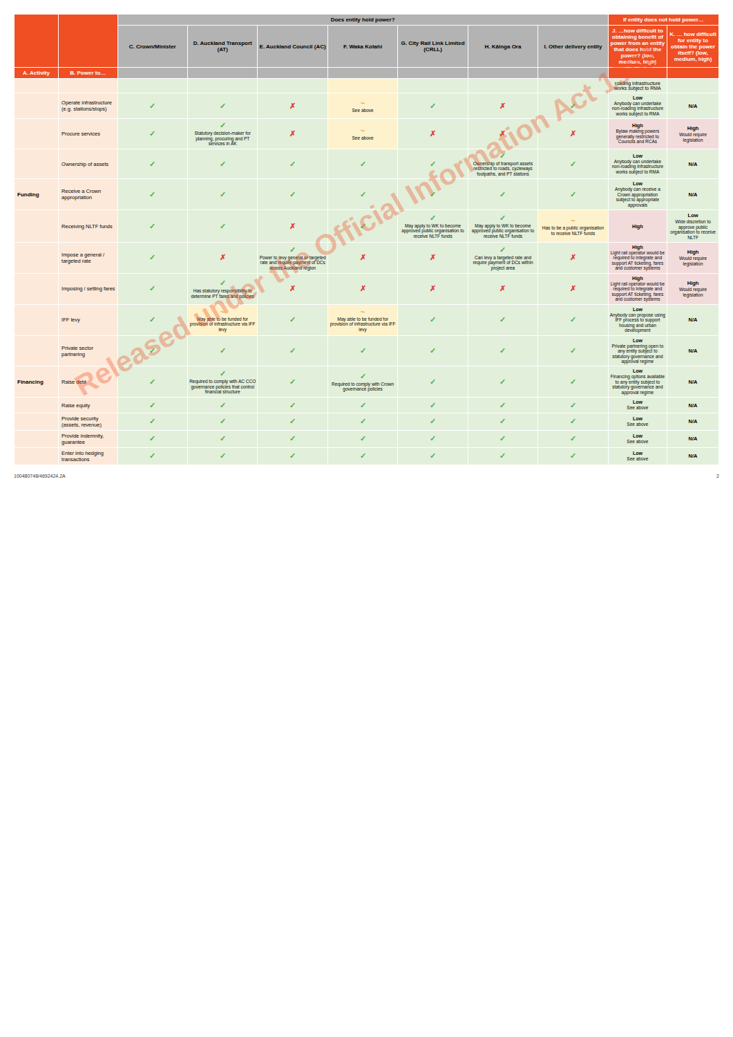Released under the Official Information Act 1982
| | | Does entity hold power? | If entity does not hold power… |
| --- | --- | --- | --- |
| C. Crown/Minister | D. Auckland Transport (AT) | E. Auckland Council (AC) | F. Waka Kotahi | G. City Rail Link Limited (CRLL) | H. Kāinga Ora | I. Other delivery entity | J. …how difficult to obtaining benefit of power from an entity that does hold the power? (low, medium, high) | K. … how difficult for entity to obtain the power itself? (low, medium, high) |
| A. Activity | B. Power to… | | | | | | | | | |
| | | | | | | | | | roading infrastructure works subject to RMA | |
| | Operate infrastructure (e.g. stations/stops) | ✓ | ✓ | ✗ | ~ See above | ✓ | ✗ | ✓ | Low Anybody can undertake non-roading infrastructure works subject to RMA | N/A |
| | Procure services | ✓ | ✓ Statutory decision-maker for planning, procuring and PT services in AK | ✗ | ~ See above | ✗ | ✗ | ✗ | High Bylaw making powers generally restricted to Councils and RCAs | High Would require legislation |
| | Ownership of assets | ✓ | ✓ | ✓ | ✓ | ✓ | ✓ Ownership of transport assets restricted to roads, cycleways footpaths, and PT stations | ✓ | Low Anybody can undertake non-roading infrastructure works subject to RMA | N/A |
| Funding | Receive a Crown appropriation | ✓ | ✓ | ✓ | ✓ | ✓ | ✓ | ✓ | Low Anybody can receive a Crown appropriation subject to appropriate approvals | N/A |
| | Receiving NLTF funds | ✓ | ✓ | ✗ | ✓ | ✓ May apply to WK to become approved public organisation to receive NLTF funds | ✓ May apply to WK to become approved public organisation to receive NLTF funds | ~ Has to be a public organisation to receive NLTF funds | High | Low Wide discretion to approve public organisation to receive NLTF |
| | Impose a general / targeted rate | ✓ | ✗ | ✓ Power to levy general or targeted rate and require payment of DCs across Auckland region | ✗ | ✗ | ✓ Can levy a targeted rate and require payment of DCs within project area | ✗ | High Light rail operator would be required to integrate and support AT ticketing, fares and customer systems | High Would require legislation |
| | Imposing / setting fares | ✓ | ✓ Has statutory responsibility to determine PT fares and policies | ✗ | ✗ | ✗ | ✗ | ✗ | High Light rail operator would be required to integrate and support AT ticketing, fares and customer systems | High Would require legislation |
| | IFF levy | ✓ | ~ May able to be funded for provision of infrastructure via IFF levy | ✓ | ~ May able to be funded for provision of infrastructure via IFF levy | ✓ | ✓ | ✓ | Low Anybody can propose using IFF process to support housing and urban development | N/A |
| | Private sector partnering | ✓ | ✓ | ✓ | ✓ | ✓ | ✓ | ✓ | Low Private partnering open to any entity subject to statutory governance and approval regime | N/A |
| Financing | Raise debt | ✓ | ✓ Required to comply with AC CCO governance policies that control financial structure | ✓ | ✓ Required to comply with Crown governance policies | ✓ | ✓ | ✓ | Low Financing options available to any entity subject to statutory governance and approval regime | N/A |
| | Raise equity | ✓ | ✓ | ✓ | ✓ | ✓ | ✓ | ✓ | Low See above | N/A |
| | Provide security (assets, revenue) | ✓ | ✓ | ✓ | ✓ | ✓ | ✓ | ✓ | Low See above | N/A |
| | Provide indemnity, guarantee | ✓ | ✓ | ✓ | ✓ | ✓ | ✓ | ✓ | Low See above | N/A |
| | Enter into hedging transactions | ✓ | ✓ | ✓ | ✓ | ✓ | ✓ | ✓ | Low See above | N/A |
100480748/4692424.2A 2